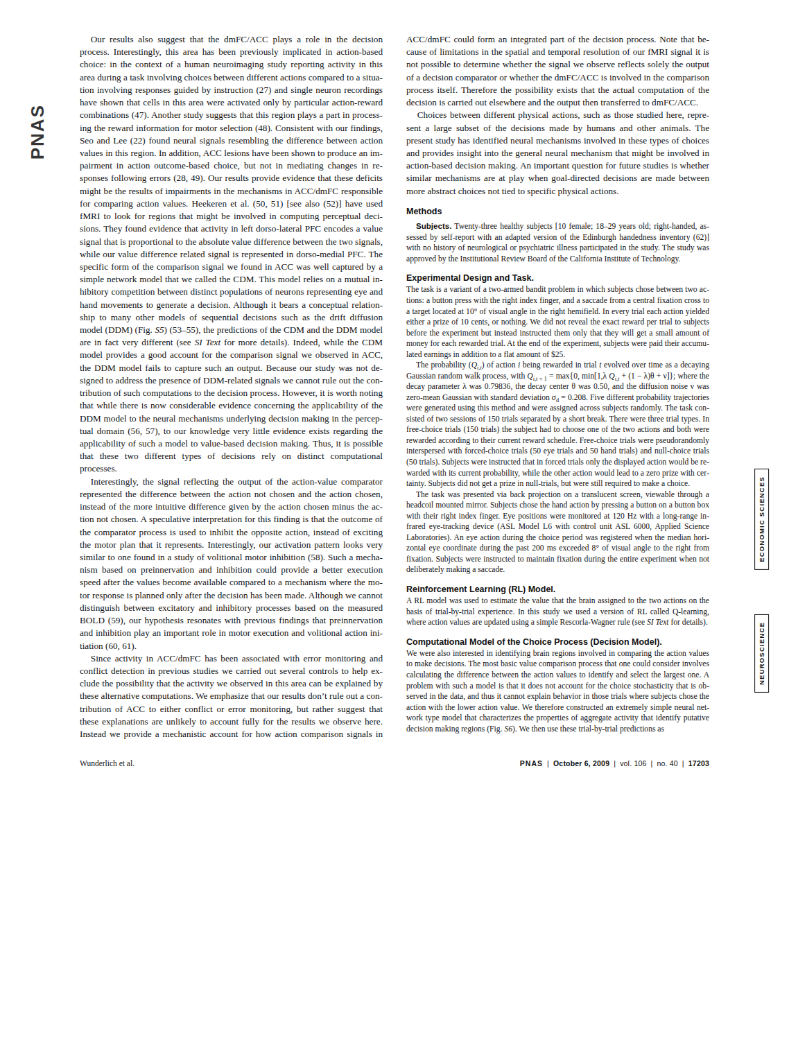PNAS
Economic Sciences
Neuroscience
Our results also suggest that the dmFC/ACC plays a role in the decision process. Interestingly, this area has been previously implicated in action-based choice: in the context of a human neuroimaging study reporting activity in this area during a task involving choices between different actions compared to a situation involving responses guided by instruction (27) and single neuron recordings have shown that cells in this area were activated only by particular action-reward combinations (47). Another study suggests that this region plays a part in processing the reward information for motor selection (48). Consistent with our findings, Seo and Lee (22) found neural signals resembling the difference between action values in this region. In addition, ACC lesions have been shown to produce an impairment in action outcome-based choice, but not in mediating changes in responses following errors (28, 49). Our results provide evidence that these deficits might be the results of impairments in the mechanisms in ACC/dmFC responsible for comparing action values. Heekeren et al. (50, 51) [see also (52)] have used fMRI to look for regions that might be involved in computing perceptual decisions. They found evidence that activity in left dorso-lateral PFC encodes a value signal that is proportional to the absolute value difference between the two signals, while our value difference related signal is represented in dorso-medial PFC. The specific form of the comparison signal we found in ACC was well captured by a simple network model that we called the CDM. This model relies on a mutual inhibitory competition between distinct populations of neurons representing eye and hand movements to generate a decision. Although it bears a conceptual relationship to many other models of sequential decisions such as the drift diffusion model (DDM) (Fig. S5) (53–55), the predictions of the CDM and the DDM model are in fact very different (see SI Text for more details). Indeed, while the CDM model provides a good account for the comparison signal we observed in ACC, the DDM model fails to capture such an output. Because our study was not designed to address the presence of DDM-related signals we cannot rule out the contribution of such computations to the decision process. However, it is worth noting that while there is now considerable evidence concerning the applicability of the DDM model to the neural mechanisms underlying decision making in the perceptual domain (56, 57), to our knowledge very little evidence exists regarding the applicability of such a model to value-based decision making. Thus, it is possible that these two different types of decisions rely on distinct computational processes.
Interestingly, the signal reflecting the output of the action-value comparator represented the difference between the action not chosen and the action chosen, instead of the more intuitive difference given by the action chosen minus the action not chosen. A speculative interpretation for this finding is that the outcome of the comparator process is used to inhibit the opposite action, instead of exciting the motor plan that it represents. Interestingly, our activation pattern looks very similar to one found in a study of volitional motor inhibition (58). Such a mechanism based on preinnervation and inhibition could provide a better execution speed after the values become available compared to a mechanism where the motor response is planned only after the decision has been made. Although we cannot distinguish between excitatory and inhibitory processes based on the measured BOLD (59), our hypothesis resonates with previous findings that preinnervation and inhibition play an important role in motor execution and volitional action initiation (60, 61).
Since activity in ACC/dmFC has been associated with error monitoring and conflict detection in previous studies we carried out several controls to help exclude the possibility that the activity we observed in this area can be explained by these alternative computations. We emphasize that our results don’t rule out a contribution of ACC to either conflict or error monitoring, but rather suggest that these explanations are unlikely to account fully for the results we observe here. Instead we provide a mechanistic account for how action comparison signals in ACC/dmFC could form an integrated part of the decision process. Note that because of limitations in the spatial and temporal resolution of our fMRI signal it is not possible to determine whether the signal we observe reflects solely the output of a decision comparator or whether the dmFC/ACC is involved in the comparison process itself. Therefore the possibility exists that the actual computation of the decision is carried out elsewhere and the output then transferred to dmFC/ACC.
Choices between different physical actions, such as those studied here, represent a large subset of the decisions made by humans and other animals. The present study has identified neural mechanisms involved in these types of choices and provides insight into the general neural mechanism that might be involved in action-based decision making. An important question for future studies is whether similar mechanisms are at play when goal-directed decisions are made between more abstract choices not tied to specific physical actions.
Methods
Subjects. Twenty-three healthy subjects [10 female; 18–29 years old; right-handed, assessed by self-report with an adapted version of the Edinburgh handedness inventory (62)] with no history of neurological or psychiatric illness participated in the study. The study was approved by the Institutional Review Board of the California Institute of Technology.
Experimental Design and Task.
The task is a variant of a two-armed bandit problem in which subjects chose between two actions: a button press with the right index finger, and a saccade from a central fixation cross to a target located at 10° of visual angle in the right hemifield. In every trial each action yielded either a prize of 10 cents, or nothing. We did not reveal the exact reward per trial to subjects before the experiment but instead instructed them only that they will get a small amount of money for each rewarded trial. At the end of the experiment, subjects were paid their accumulated earnings in addition to a flat amount of $25.
The probability (Qi,t) of action i being rewarded in trial t evolved over time as a decaying Gaussian random walk process, with Qi,t + 1 = max{0, min[1,λ Qi,t + (1 − λ)θ + ν]}; where the decay parameter λ was 0.79836, the decay center θ was 0.50, and the diffusion noise ν was zero-mean Gaussian with standard deviation σd = 0.208. Five different probability trajectories were generated using this method and were assigned across subjects randomly. The task consisted of two sessions of 150 trials separated by a short break. There were three trial types. In free-choice trials (150 trials) the subject had to choose one of the two actions and both were rewarded according to their current reward schedule. Free-choice trials were pseudorandomly interspersed with forced-choice trials (50 eye trials and 50 hand trials) and null-choice trials (50 trials). Subjects were instructed that in forced trials only the displayed action would be rewarded with its current probability, while the other action would lead to a zero prize with certainty. Subjects did not get a prize in null-trials, but were still required to make a choice.
The task was presented via back projection on a translucent screen, viewable through a headcoil mounted mirror. Subjects chose the hand action by pressing a button on a button box with their right index finger. Eye positions were monitored at 120 Hz with a long-range infrared eye-tracking device (ASL Model L6 with control unit ASL 6000, Applied Science Laboratories). An eye action during the choice period was registered when the median horizontal eye coordinate during the past 200 ms exceeded 8° of visual angle to the right from fixation. Subjects were instructed to maintain fixation during the entire experiment when not deliberately making a saccade.
Reinforcement Learning (RL) Model.
A RL model was used to estimate the value that the brain assigned to the two actions on the basis of trial-by-trial experience. In this study we used a version of RL called Q-learning, where action values are updated using a simple Rescorla-Wagner rule (see SI Text for details).
Computational Model of the Choice Process (Decision Model).
We were also interested in identifying brain regions involved in comparing the action values to make decisions. The most basic value comparison process that one could consider involves calculating the difference between the action values to identify and select the largest one. A problem with such a model is that it does not account for the choice stochasticity that is observed in the data, and thus it cannot explain behavior in those trials where subjects chose the action with the lower action value. We therefore constructed an extremely simple neural network type model that characterizes the properties of aggregate activity that identify putative decision making regions (Fig. S6). We then use these trial-by-trial predictions as
Wunderlich et al.
PNAS|October 6, 2009|vol. 106|no. 40|17203